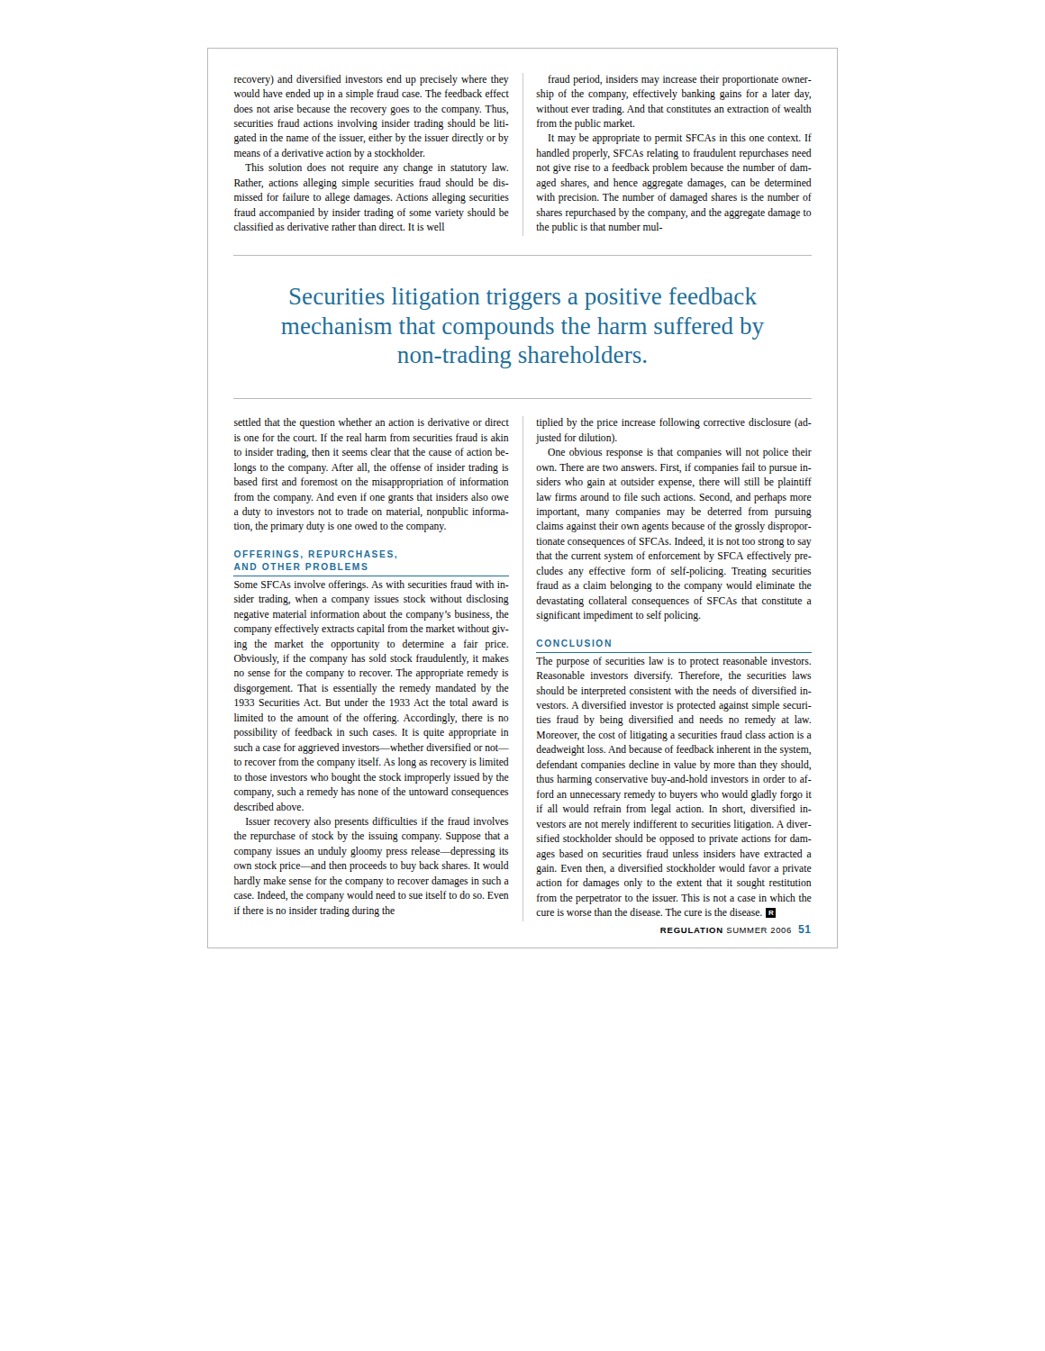recovery) and diversified investors end up precisely where they would have ended up in a simple fraud case. The feedback effect does not arise because the recovery goes to the company. Thus, securities fraud actions involving insider trading should be litigated in the name of the issuer, either by the issuer directly or by means of a derivative action by a stockholder.
This solution does not require any change in statutory law. Rather, actions alleging simple securities fraud should be dismissed for failure to allege damages. Actions alleging securities fraud accompanied by insider trading of some variety should be classified as derivative rather than direct. It is well
fraud period, insiders may increase their proportionate ownership of the company, effectively banking gains for a later day, without ever trading. And that constitutes an extraction of wealth from the public market.
It may be appropriate to permit SFCAs in this one context. If handled properly, SFCAs relating to fraudulent repurchases need not give rise to a feedback problem because the number of damaged shares, and hence aggregate damages, can be determined with precision. The number of damaged shares is the number of shares repurchased by the company, and the aggregate damage to the public is that number mul-
Securities litigation triggers a positive feedback mechanism that compounds the harm suffered by non-trading shareholders.
settled that the question whether an action is derivative or direct is one for the court. If the real harm from securities fraud is akin to insider trading, then it seems clear that the cause of action belongs to the company. After all, the offense of insider trading is based first and foremost on the misappropriation of information from the company. And even if one grants that insiders also owe a duty to investors not to trade on material, nonpublic information, the primary duty is one owed to the company.
Offerings, Repurchases,and Other Problems
Some SFCAs involve offerings. As with securities fraud with insider trading, when a company issues stock without disclosing negative material information about the company’s business, the company effectively extracts capital from the market without giving the market the opportunity to determine a fair price. Obviously, if the company has sold stock fraudulently, it makes no sense for the company to recover. The appropriate remedy is disgorgement. That is essentially the remedy mandated by the 1933 Securities Act. But under the 1933 Act the total award is limited to the amount of the offering. Accordingly, there is no possibility of feedback in such cases. It is quite appropriate in such a case for aggrieved investors—whether diversified or not—to recover from the company itself. As long as recovery is limited to those investors who bought the stock improperly issued by the company, such a remedy has none of the untoward consequences described above.
Issuer recovery also presents difficulties if the fraud involves the repurchase of stock by the issuing company. Suppose that a company issues an unduly gloomy press release—depressing its own stock price—and then proceeds to buy back shares. It would hardly make sense for the company to recover damages in such a case. Indeed, the company would need to sue itself to do so. Even if there is no insider trading during the
tiplied by the price increase following corrective disclosure (adjusted for dilution).
One obvious response is that companies will not police their own. There are two answers. First, if companies fail to pursue insiders who gain at outsider expense, there will still be plaintiff law firms around to file such actions. Second, and perhaps more important, many companies may be deterred from pursuing claims against their own agents because of the grossly disproportionate consequences of SFCAs. Indeed, it is not too strong to say that the current system of enforcement by SFCA effectively precludes any effective form of self-policing. Treating securities fraud as a claim belonging to the company would eliminate the devastating collateral consequences of SFCAs that constitute a significant impediment to self policing.
Conclusion
The purpose of securities law is to protect reasonable investors. Reasonable investors diversify. Therefore, the securities laws should be interpreted consistent with the needs of diversified investors. A diversified investor is protected against simple securities fraud by being diversified and needs no remedy at law. Moreover, the cost of litigating a securities fraud class action is a deadweight loss. And because of feedback inherent in the system, defendant companies decline in value by more than they should, thus harming conservative buy-and-hold investors in order to afford an unnecessary remedy to buyers who would gladly forgo it if all would refrain from legal action. In short, diversified investors are not merely indifferent to securities litigation. A diversified stockholder should be opposed to private actions for damages based on securities fraud unless insiders have extracted a gain. Even then, a diversified stockholder would favor a private action for damages only to the extent that it sought restitution from the perpetrator to the issuer. This is not a case in which the cure is worse than the disease. The cure is the disease.R
REGULATION SUMMER 2006 51